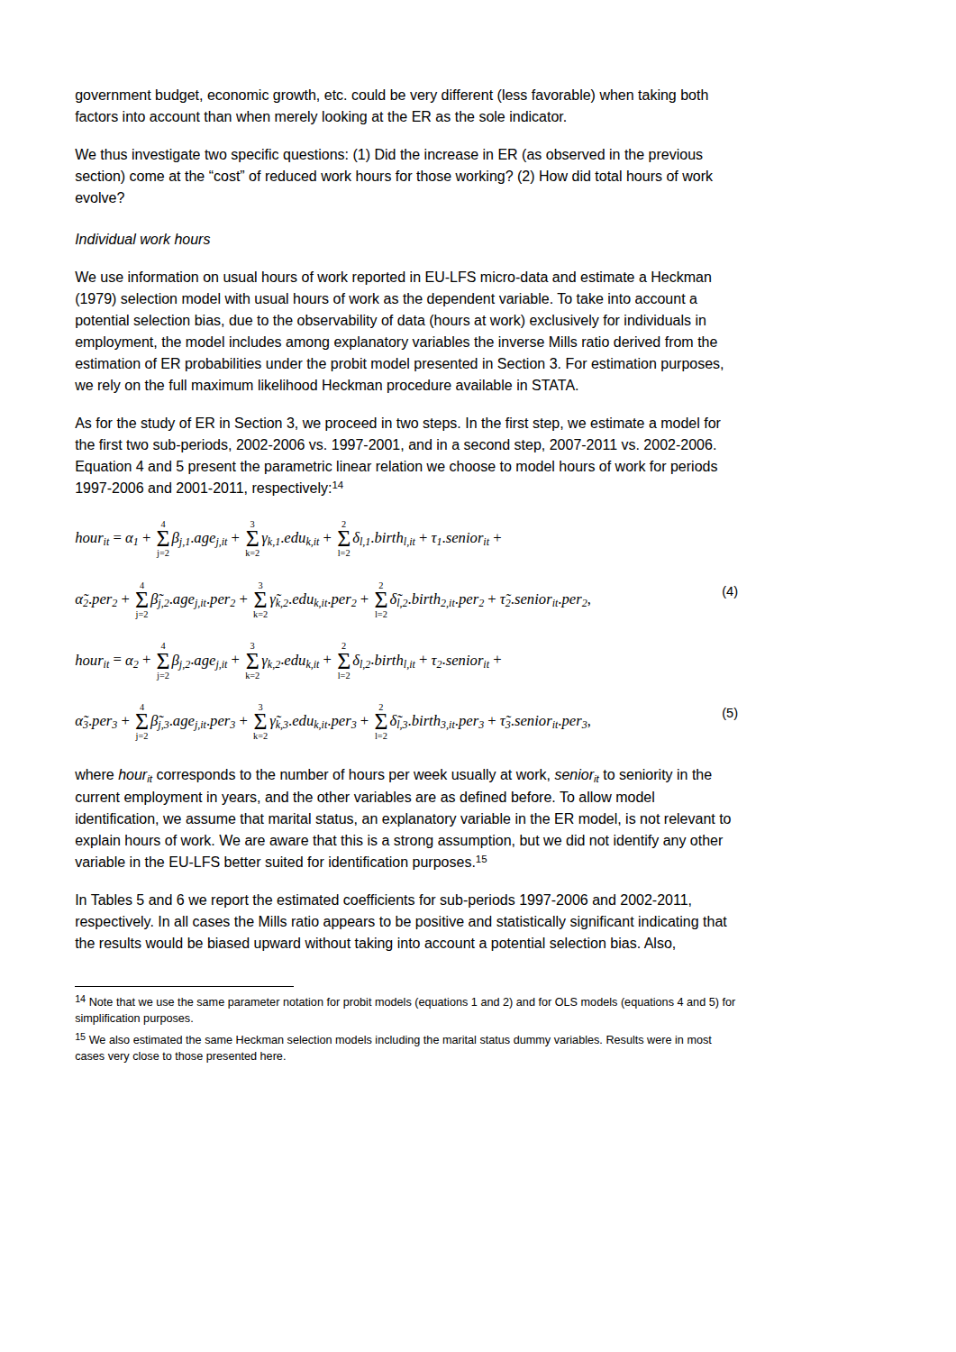government budget, economic growth, etc. could be very different (less favorable) when taking both factors into account than when merely looking at the ER as the sole indicator.
We thus investigate two specific questions: (1) Did the increase in ER (as observed in the previous section) come at the “cost” of reduced work hours for those working? (2) How did total hours of work evolve?
Individual work hours
We use information on usual hours of work reported in EU-LFS micro-data and estimate a Heckman (1979) selection model with usual hours of work as the dependent variable. To take into account a potential selection bias, due to the observability of data (hours at work) exclusively for individuals in employment, the model includes among explanatory variables the inverse Mills ratio derived from the estimation of ER probabilities under the probit model presented in Section 3. For estimation purposes, we rely on the full maximum likelihood Heckman procedure available in STATA.
As for the study of ER in Section 3, we proceed in two steps. In the first step, we estimate a model for the first two sub-periods, 2002-2006 vs. 1997-2001, and in a second step, 2007-2011 vs. 2002-2006. Equation 4 and 5 present the parametric linear relation we choose to model hours of work for periods 1997-2006 and 2001-2011, respectively:14
hourit = α1 + 4 Σj=2 βj,1.agej,it + 3 Σk=2 γk,1.eduk,it + 2 Σl=2 δl,1.birthl,it + τ1.seniorit + (4) α̃2.per2 + 4 Σj=2 β̃j,2.agej,it.per2 + 3 Σk=2 γ̃k,2.eduk,it.per2 + 2 Σl=2 δ̃l,2.birth2,it.per2 + τ̃2.seniorit.per2,
hourit = α2 + 4 Σj=2 βj,2.agej,it + 3 Σk=2 γk,2.eduk,it + 2 Σl=2 δl,2.birthl,it + τ2.seniorit + (5) α̃3.per3 + 4 Σj=2 β̃j,3.agej,it.per3 + 3 Σk=2 γ̃k,3.eduk,it.per3 + 2 Σl=2 δ̃l,3.birth3,it.per3 + τ̃3.seniorit.per3,
where hourit corresponds to the number of hours per week usually at work, seniorit to seniority in the current employment in years, and the other variables are as defined before. To allow model identification, we assume that marital status, an explanatory variable in the ER model, is not relevant to explain hours of work. We are aware that this is a strong assumption, but we did not identify any other variable in the EU-LFS better suited for identification purposes.15
In Tables 5 and 6 we report the estimated coefficients for sub-periods 1997-2006 and 2002-2011, respectively. In all cases the Mills ratio appears to be positive and statistically significant indicating that the results would be biased upward without taking into account a potential selection bias. Also,
14 Note that we use the same parameter notation for probit models (equations 1 and 2) and for OLS models (equations 4 and 5) for simplification purposes.
15 We also estimated the same Heckman selection models including the marital status dummy variables. Results were in most cases very close to those presented here.